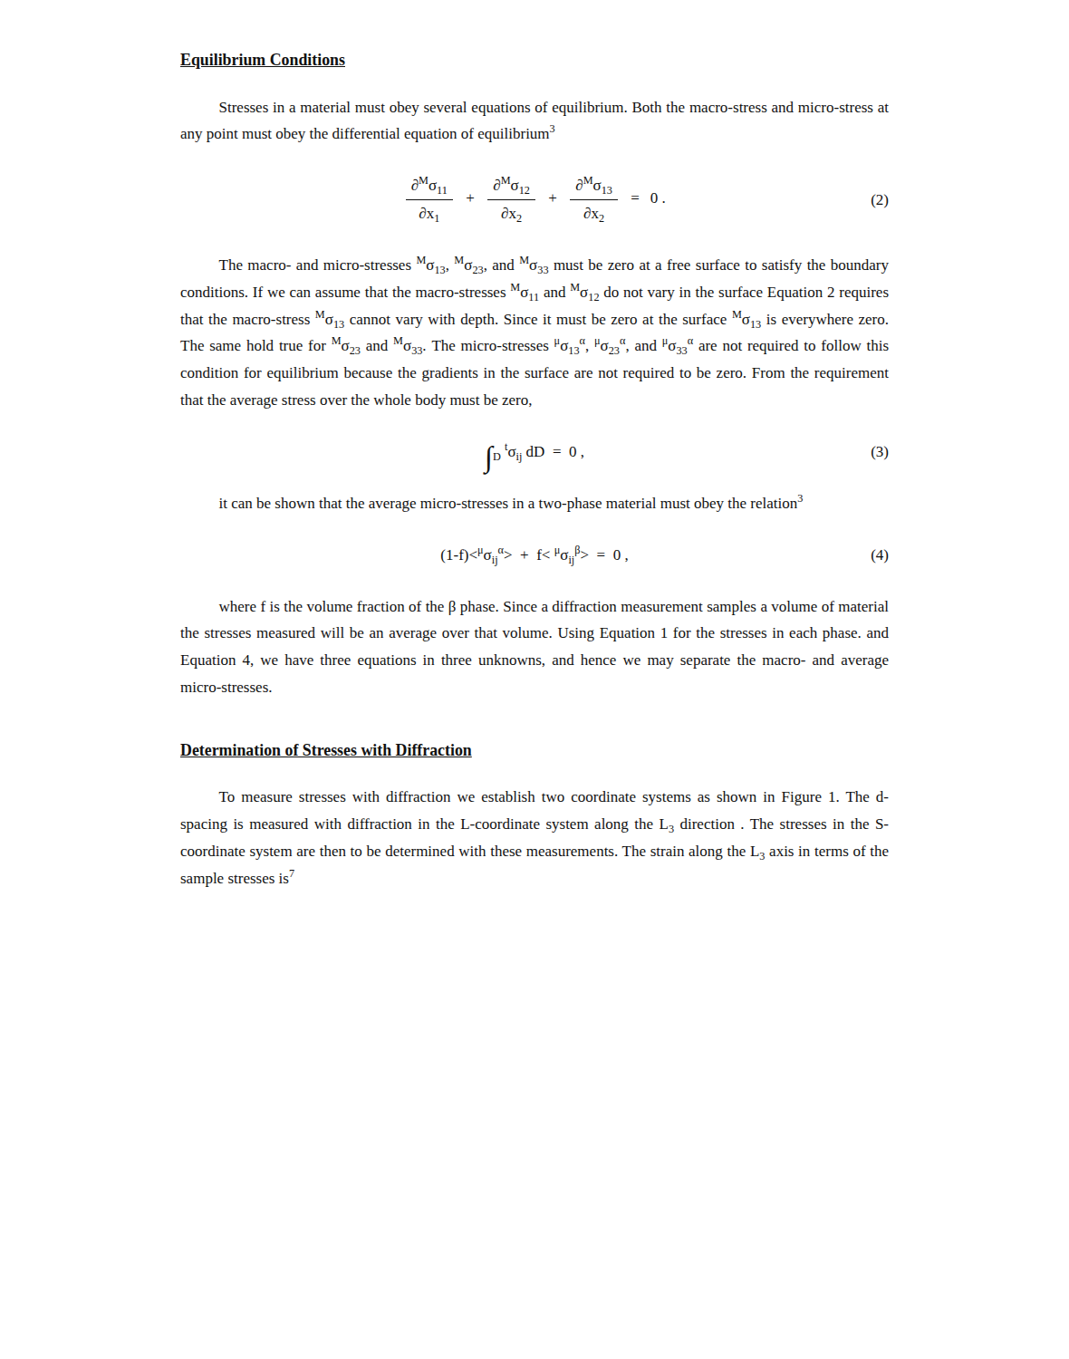Equilibrium Conditions
Stresses in a material must obey several equations of equilibrium. Both the macro-stress and micro-stress at any point must obey the differential equation of equilibrium3
∂Mσ11∂x1 + ∂Mσ12∂x2 + ∂Mσ13∂x2 = 0 .
(2)
The macro- and micro-stresses Mσ13, Mσ23, and Mσ33 must be zero at a free surface to satisfy the boundary conditions. If we can assume that the macro-stresses Mσ11 and Mσ12 do not vary in the surface Equation 2 requires that the macro-stress Mσ13 cannot vary with depth. Since it must be zero at the surface Mσ13 is everywhere zero. The same hold true for Mσ23 and Mσ33. The micro-stresses μσ13α, μσ23α, and μσ33α are not required to follow this condition for equilibrium because the gradients in the surface are not required to be zero. From the requirement that the average stress over the whole body must be zero,
∫D tσij dD = 0 ,
(3)
it can be shown that the average micro-stresses in a two-phase material must obey the relation3
(1-f)<μσijα> + f< μσijβ> = 0 ,
(4)
where f is the volume fraction of the β phase. Since a diffraction measurement samples a volume of material the stresses measured will be an average over that volume. Using Equation 1 for the stresses in each phase. and Equation 4, we have three equations in three unknowns, and hence we may separate the macro- and average micro-stresses.
Determination of Stresses with Diffraction
To measure stresses with diffraction we establish two coordinate systems as shown in Figure 1. The d-spacing is measured with diffraction in the L-coordinate system along the L3 direction . The stresses in the S-coordinate system are then to be determined with these measurements. The strain along the L3 axis in terms of the sample stresses is7